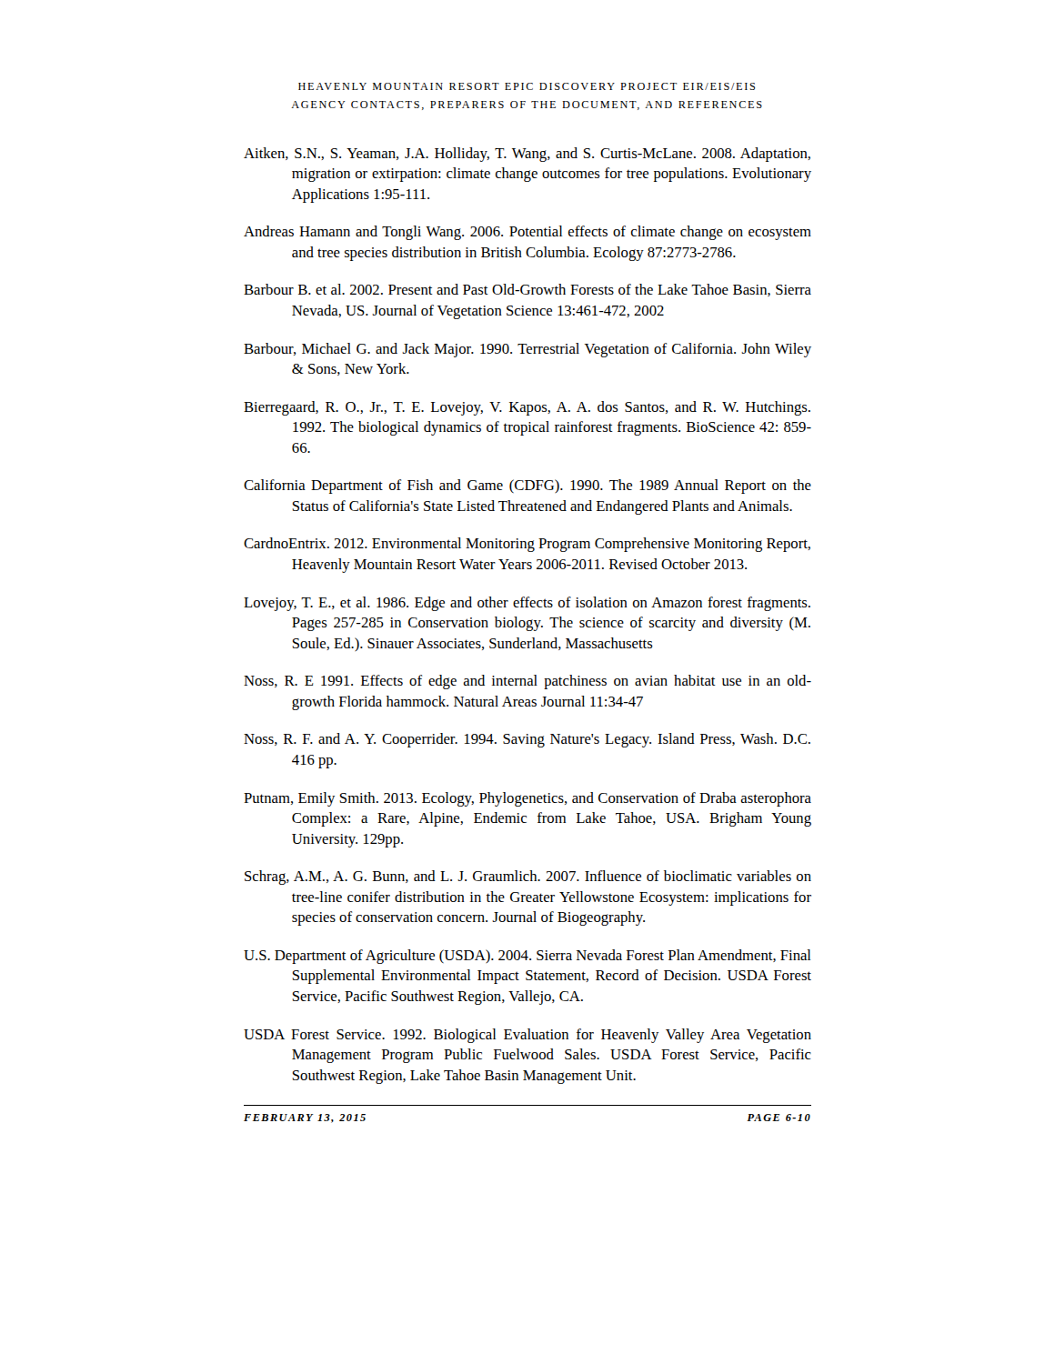Heavenly Mountain Resort Epic Discovery Project EIR/EIS/EIS
Agency Contacts, Preparers of the Document, and References
Aitken, S.N., S. Yeaman, J.A. Holliday, T. Wang, and S. Curtis-McLane. 2008. Adaptation, migration or extirpation: climate change outcomes for tree populations. Evolutionary Applications 1:95-111.
Andreas Hamann and Tongli Wang. 2006. Potential effects of climate change on ecosystem and tree species distribution in British Columbia. Ecology 87:2773-2786.
Barbour B. et al. 2002. Present and Past Old-Growth Forests of the Lake Tahoe Basin, Sierra Nevada, US. Journal of Vegetation Science 13:461-472, 2002
Barbour, Michael G. and Jack Major. 1990. Terrestrial Vegetation of California. John Wiley & Sons, New York.
Bierregaard, R. O., Jr., T. E. Lovejoy, V. Kapos, A. A. dos Santos, and R. W. Hutchings. 1992. The biological dynamics of tropical rainforest fragments. BioScience 42: 859-66.
California Department of Fish and Game (CDFG). 1990. The 1989 Annual Report on the Status of California's State Listed Threatened and Endangered Plants and Animals.
CardnoEntrix. 2012. Environmental Monitoring Program Comprehensive Monitoring Report, Heavenly Mountain Resort Water Years 2006-2011. Revised October 2013.
Lovejoy, T. E., et al. 1986. Edge and other effects of isolation on Amazon forest fragments. Pages 257-285 in Conservation biology. The science of scarcity and diversity (M. Soule, Ed.). Sinauer Associates, Sunderland, Massachusetts
Noss, R. E 1991. Effects of edge and internal patchiness on avian habitat use in an old-growth Florida hammock. Natural Areas Journal 11:34-47
Noss, R. F. and A. Y. Cooperrider. 1994. Saving Nature's Legacy. Island Press, Wash. D.C. 416 pp.
Putnam, Emily Smith. 2013. Ecology, Phylogenetics, and Conservation of Draba asterophora Complex: a Rare, Alpine, Endemic from Lake Tahoe, USA. Brigham Young University. 129pp.
Schrag, A.M., A. G. Bunn, and L. J. Graumlich. 2007. Influence of bioclimatic variables on tree-line conifer distribution in the Greater Yellowstone Ecosystem: implications for species of conservation concern. Journal of Biogeography.
U.S. Department of Agriculture (USDA). 2004. Sierra Nevada Forest Plan Amendment, Final Supplemental Environmental Impact Statement, Record of Decision. USDA Forest Service, Pacific Southwest Region, Vallejo, CA.
USDA Forest Service. 1992. Biological Evaluation for Heavenly Valley Area Vegetation Management Program Public Fuelwood Sales. USDA Forest Service, Pacific Southwest Region, Lake Tahoe Basin Management Unit.
February 13, 2015
Page 6-10